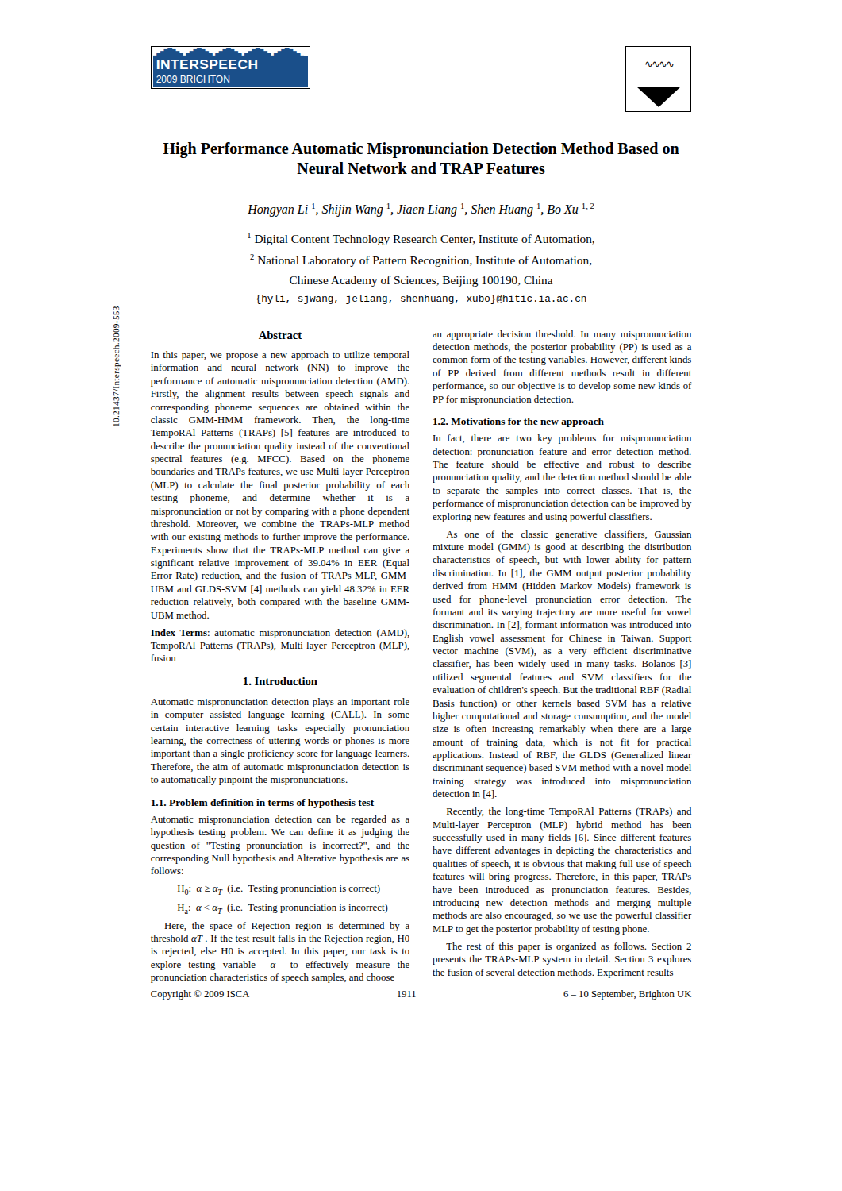10.21437/Interspeech.2009-553
▁▃▅▇█▇▅▃▁▃▅▇█▇▅▃▁▃▅▇█▇▅▃▁▃▅▇█▇▅▃▁▃▅▇█▇▅▃▁
INTERSPEECH 2009 BRIGHTON
∿∿∿∿
High Performance Automatic Mispronunciation Detection Method Based on
Neural Network and TRAP Features
Hongyan Li 1, Shijin Wang 1, Jiaen Liang 1, Shen Huang 1, Bo Xu 1, 2
1 Digital Content Technology Research Center, Institute of Automation,
2 National Laboratory of Pattern Recognition, Institute of Automation,
Chinese Academy of Sciences, Beijing 100190, China
{hyli, sjwang, jeliang, shenhuang, xubo}@hitic.ia.ac.cn
Abstract
In this paper, we propose a new approach to utilize temporal information and neural network (NN) to improve the performance of automatic mispronunciation detection (AMD). Firstly, the alignment results between speech signals and corresponding phoneme sequences are obtained within the classic GMM-HMM framework. Then, the long-time TempoRAl Patterns (TRAPs) [5] features are introduced to describe the pronunciation quality instead of the conventional spectral features (e.g. MFCC). Based on the phoneme boundaries and TRAPs features, we use Multi-layer Perceptron (MLP) to calculate the final posterior probability of each testing phoneme, and determine whether it is a mispronunciation or not by comparing with a phone dependent threshold. Moreover, we combine the TRAPs-MLP method with our existing methods to further improve the performance. Experiments show that the TRAPs-MLP method can give a significant relative improvement of 39.04% in EER (Equal Error Rate) reduction, and the fusion of TRAPs-MLP, GMM-UBM and GLDS-SVM [4] methods can yield 48.32% in EER reduction relatively, both compared with the baseline GMM-UBM method.
Index Terms: automatic mispronunciation detection (AMD), TempoRAl Patterns (TRAPs), Multi-layer Perceptron (MLP), fusion
1. Introduction
Automatic mispronunciation detection plays an important role in computer assisted language learning (CALL). In some certain interactive learning tasks especially pronunciation learning, the correctness of uttering words or phones is more important than a single proficiency score for language learners. Therefore, the aim of automatic mispronunciation detection is to automatically pinpoint the mispronunciations.
1.1. Problem definition in terms of hypothesis test
Automatic mispronunciation detection can be regarded as a hypothesis testing problem. We can define it as judging the question of "Testing pronunciation is incorrect?", and the corresponding Null hypothesis and Alterative hypothesis are as follows:
H0: α ≥ αT (i.e. Testing pronunciation is correct)
Ha: α < αT (i.e. Testing pronunciation is incorrect)
Here, the space of Rejection region is determined by a threshold αT . If the test result falls in the Rejection region, H0 is rejected, else H0 is accepted. In this paper, our task is to explore testing variable α to effectively measure the pronunciation characteristics of speech samples, and choose
an appropriate decision threshold. In many mispronunciation detection methods, the posterior probability (PP) is used as a common form of the testing variables. However, different kinds of PP derived from different methods result in different performance, so our objective is to develop some new kinds of PP for mispronunciation detection.
1.2. Motivations for the new approach
In fact, there are two key problems for mispronunciation detection: pronunciation feature and error detection method. The feature should be effective and robust to describe pronunciation quality, and the detection method should be able to separate the samples into correct classes. That is, the performance of mispronunciation detection can be improved by exploring new features and using powerful classifiers.
As one of the classic generative classifiers, Gaussian mixture model (GMM) is good at describing the distribution characteristics of speech, but with lower ability for pattern discrimination. In [1], the GMM output posterior probability derived from HMM (Hidden Markov Models) framework is used for phone-level pronunciation error detection. The formant and its varying trajectory are more useful for vowel discrimination. In [2], formant information was introduced into English vowel assessment for Chinese in Taiwan. Support vector machine (SVM), as a very efficient discriminative classifier, has been widely used in many tasks. Bolanos [3] utilized segmental features and SVM classifiers for the evaluation of children's speech. But the traditional RBF (Radial Basis function) or other kernels based SVM has a relative higher computational and storage consumption, and the model size is often increasing remarkably when there are a large amount of training data, which is not fit for practical applications. Instead of RBF, the GLDS (Generalized linear discriminant sequence) based SVM method with a novel model training strategy was introduced into mispronunciation detection in [4].
Recently, the long-time TempoRAl Patterns (TRAPs) and Multi-layer Perceptron (MLP) hybrid method has been successfully used in many fields [6]. Since different features have different advantages in depicting the characteristics and qualities of speech, it is obvious that making full use of speech features will bring progress. Therefore, in this paper, TRAPs have been introduced as pronunciation features. Besides, introducing new detection methods and merging multiple methods are also encouraged, so we use the powerful classifier MLP to get the posterior probability of testing phone.
The rest of this paper is organized as follows. Section 2 presents the TRAPs-MLP system in detail. Section 3 explores the fusion of several detection methods. Experiment results
Copyright © 2009 ISCA 1911 6 – 10 September, Brighton UK